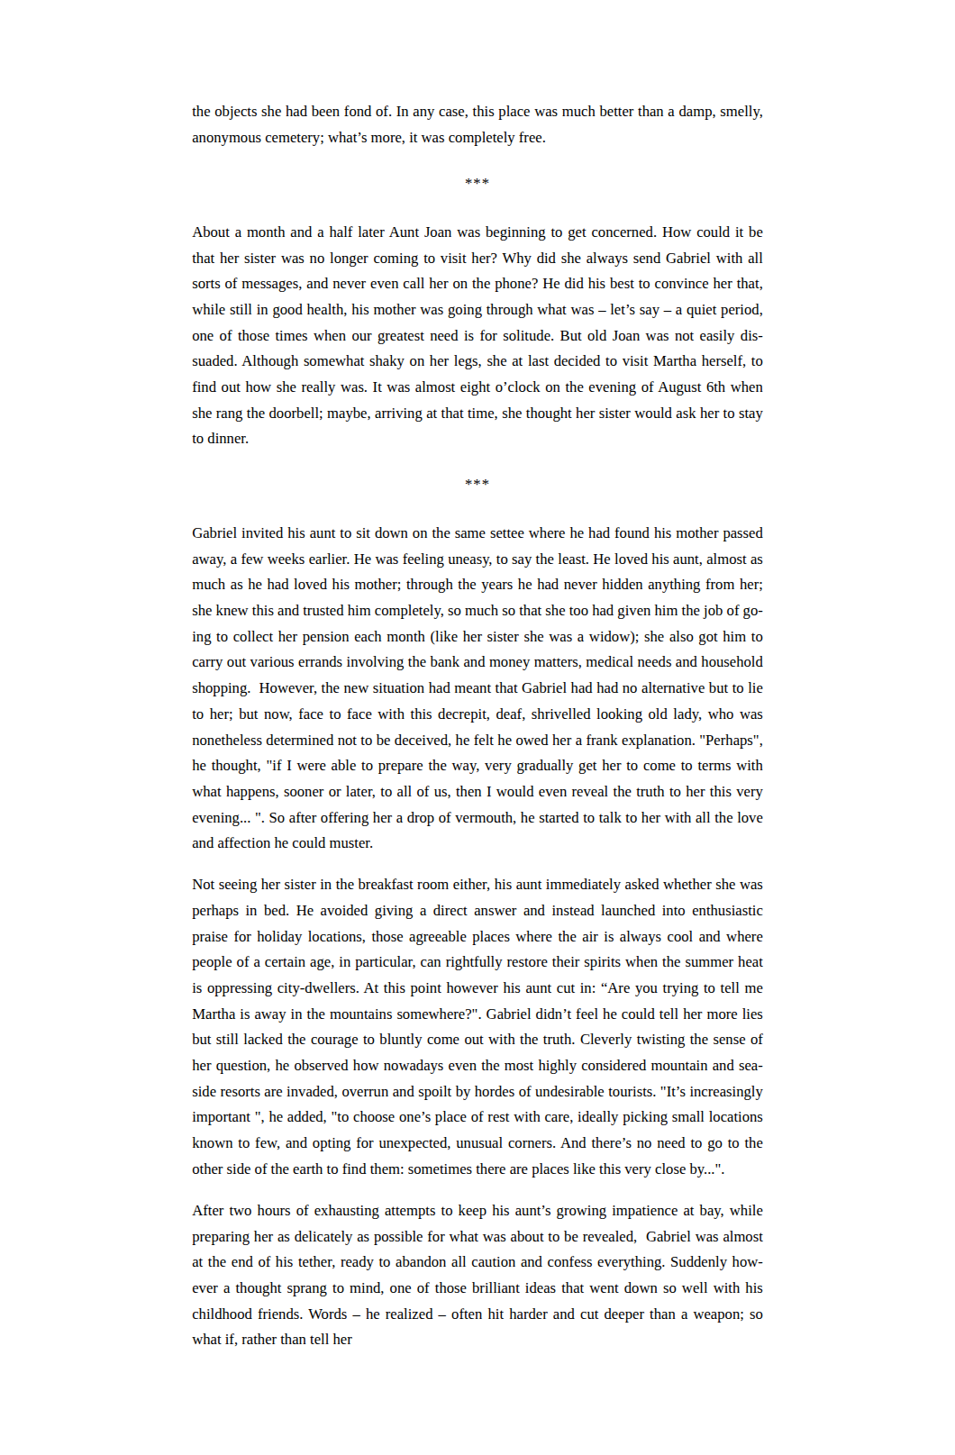the objects she had been fond of. In any case, this place was much better than a damp, smelly, anonymous cemetery; what’s more, it was completely free.
***
About a month and a half later Aunt Joan was beginning to get concerned. How could it be that her sister was no longer coming to visit her? Why did she always send Gabriel with all sorts of messages, and never even call her on the phone? He did his best to convince her that, while still in good health, his mother was going through what was – let’s say – a quiet period, one of those times when our greatest need is for solitude. But old Joan was not easily dissuaded. Although somewhat shaky on her legs, she at last decided to visit Martha herself, to find out how she really was. It was almost eight o’clock on the evening of August 6th when she rang the doorbell; maybe, arriving at that time, she thought her sister would ask her to stay to dinner.
***
Gabriel invited his aunt to sit down on the same settee where he had found his mother passed away, a few weeks earlier. He was feeling uneasy, to say the least. He loved his aunt, almost as much as he had loved his mother; through the years he had never hidden anything from her; she knew this and trusted him completely, so much so that she too had given him the job of going to collect her pension each month (like her sister she was a widow); she also got him to carry out various errands involving the bank and money matters, medical needs and household shopping. However, the new situation had meant that Gabriel had had no alternative but to lie to her; but now, face to face with this decrepit, deaf, shrivelled looking old lady, who was nonetheless determined not to be deceived, he felt he owed her a frank explanation. "Perhaps", he thought, "if I were able to prepare the way, very gradually get her to come to terms with what happens, sooner or later, to all of us, then I would even reveal the truth to her this very evening... ". So after offering her a drop of vermouth, he started to talk to her with all the love and affection he could muster.
Not seeing her sister in the breakfast room either, his aunt immediately asked whether she was perhaps in bed. He avoided giving a direct answer and instead launched into enthusiastic praise for holiday locations, those agreeable places where the air is always cool and where people of a certain age, in particular, can rightfully restore their spirits when the summer heat is oppressing city-dwellers. At this point however his aunt cut in: “Are you trying to tell me Martha is away in the mountains somewhere?". Gabriel didn’t feel he could tell her more lies but still lacked the courage to bluntly come out with the truth. Cleverly twisting the sense of her question, he observed how nowadays even the most highly considered mountain and seaside resorts are invaded, overrun and spoilt by hordes of undesirable tourists. "It’s increasingly important ", he added, "to choose one’s place of rest with care, ideally picking small locations known to few, and opting for unexpected, unusual corners. And there’s no need to go to the other side of the earth to find them: sometimes there are places like this very close by...".
After two hours of exhausting attempts to keep his aunt’s growing impatience at bay, while preparing her as delicately as possible for what was about to be revealed, Gabriel was almost at the end of his tether, ready to abandon all caution and confess everything. Suddenly however a thought sprang to mind, one of those brilliant ideas that went down so well with his childhood friends. Words – he realized – often hit harder and cut deeper than a weapon; so what if, rather than tell her